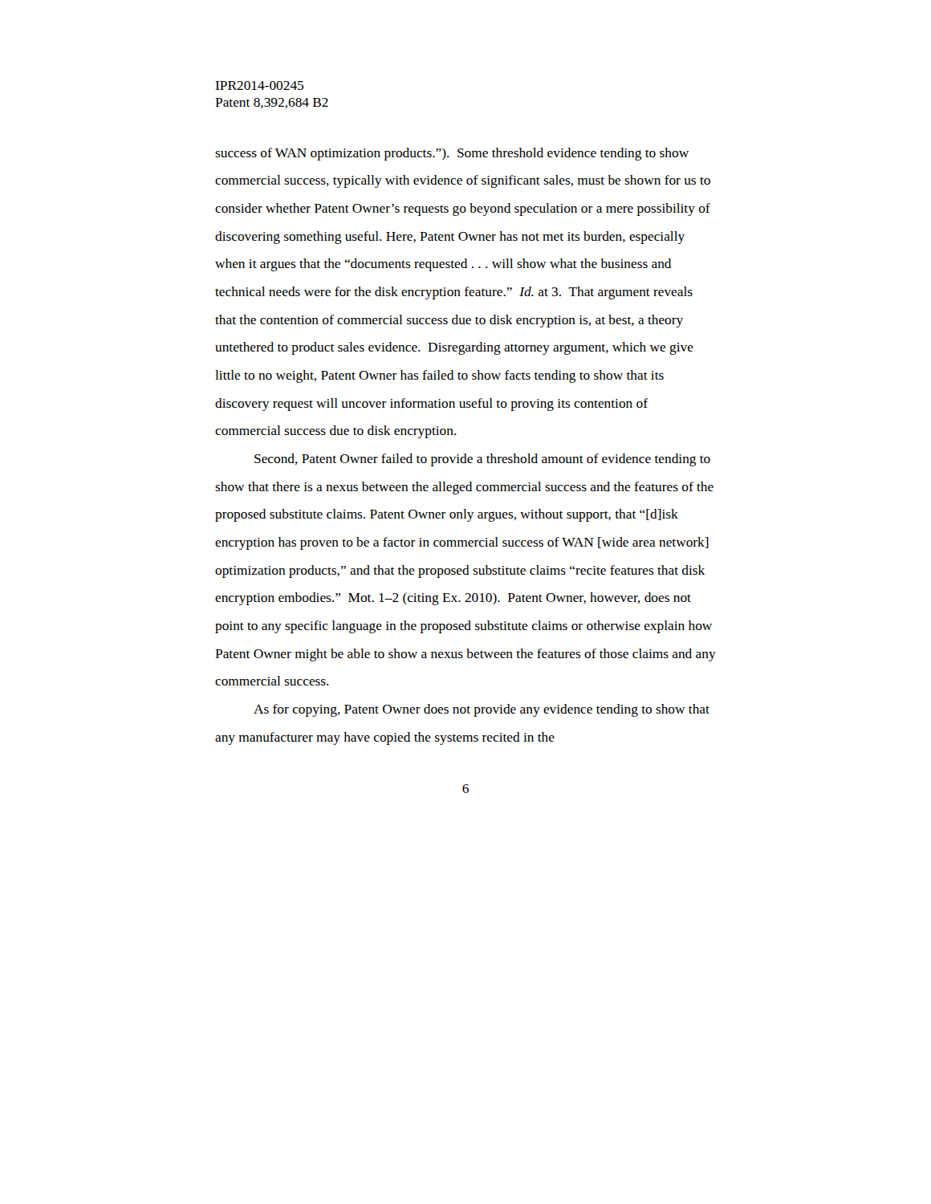IPR2014-00245
Patent 8,392,684 B2
success of WAN optimization products.”). Some threshold evidence tending to show commercial success, typically with evidence of significant sales, must be shown for us to consider whether Patent Owner’s requests go beyond speculation or a mere possibility of discovering something useful. Here, Patent Owner has not met its burden, especially when it argues that the “documents requested . . . will show what the business and technical needs were for the disk encryption feature.” Id. at 3. That argument reveals that the contention of commercial success due to disk encryption is, at best, a theory untethered to product sales evidence. Disregarding attorney argument, which we give little to no weight, Patent Owner has failed to show facts tending to show that its discovery request will uncover information useful to proving its contention of commercial success due to disk encryption.
Second, Patent Owner failed to provide a threshold amount of evidence tending to show that there is a nexus between the alleged commercial success and the features of the proposed substitute claims. Patent Owner only argues, without support, that “[d]isk encryption has proven to be a factor in commercial success of WAN [wide area network] optimization products,” and that the proposed substitute claims “recite features that disk encryption embodies.” Mot. 1–2 (citing Ex. 2010). Patent Owner, however, does not point to any specific language in the proposed substitute claims or otherwise explain how Patent Owner might be able to show a nexus between the features of those claims and any commercial success.
As for copying, Patent Owner does not provide any evidence tending to show that any manufacturer may have copied the systems recited in the
6